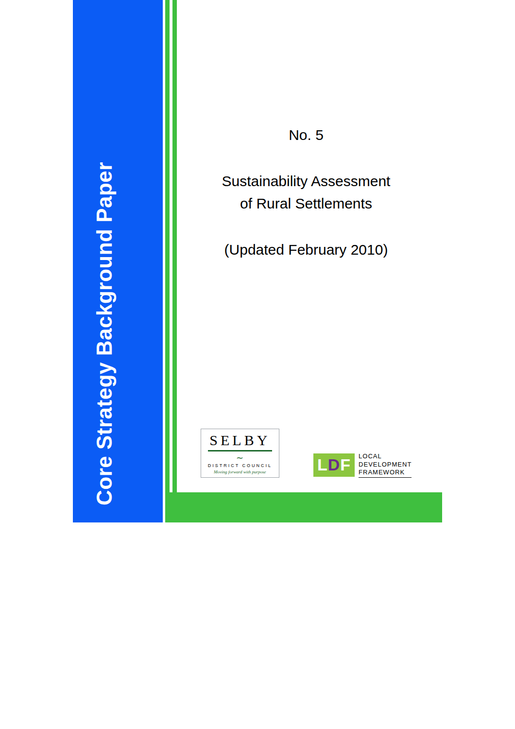Core Strategy Background Paper
No. 5 Sustainability Assessment
of Rural Settlements (Updated February 2010)
SELBY
∼
DISTRICT COUNCIL
Moving forward with purpose
LDF
LOCAL
DEVELOPMENT
FRAMEWORK